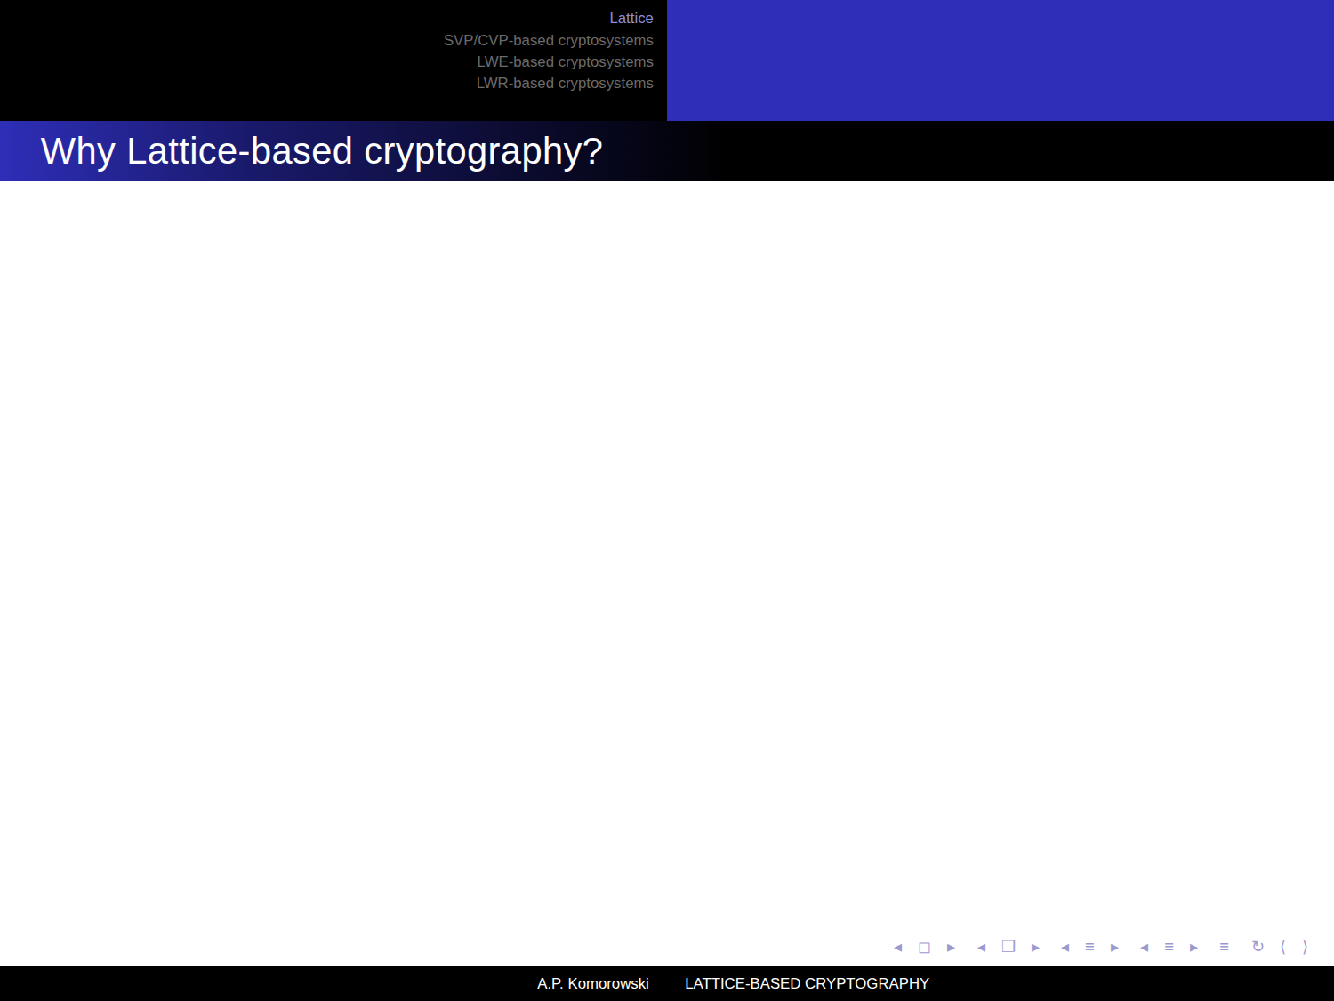Lattice
SVP/CVP-based cryptosystems
LWE-based cryptosystems
LWR-based cryptosystems
Why Lattice-based cryptography?
◂ ◻ ▸ ◂ ❐ ▸ ◂ ≡ ▸ ◂ ≡ ▸ ≡ ↻ ⟨ ⟩
A.P. Komorowski
LATTICE-BASED CRYPTOGRAPHY